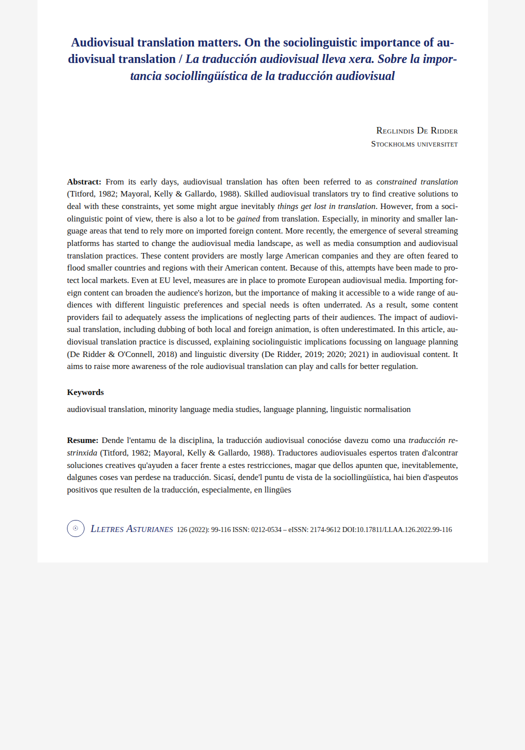Audiovisual translation matters. On the sociolinguistic importance of audiovisual translation / La traducción audiovisual lleva xera. Sobre la importancia sociollingüística de la traducción audiovisual
Reglindis De Ridder Stockholms universitet
Abstract: From its early days, audiovisual translation has often been referred to as constrained translation (Titford, 1982; Mayoral, Kelly & Gallardo, 1988). Skilled audiovisual translators try to find creative solutions to deal with these constraints, yet some might argue inevitably things get lost in translation. However, from a sociolinguistic point of view, there is also a lot to be gained from translation. Especially, in minority and smaller language areas that tend to rely more on imported foreign content. More recently, the emergence of several streaming platforms has started to change the audiovisual media landscape, as well as media consumption and audiovisual translation practices. These content providers are mostly large American companies and they are often feared to flood smaller countries and regions with their American content. Because of this, attempts have been made to protect local markets. Even at EU level, measures are in place to promote European audiovisual media. Importing foreign content can broaden the audience's horizon, but the importance of making it accessible to a wide range of audiences with different linguistic preferences and special needs is often underrated. As a result, some content providers fail to adequately assess the implications of neglecting parts of their audiences. The impact of audiovisual translation, including dubbing of both local and foreign animation, is often underestimated. In this article, audiovisual translation practice is discussed, explaining sociolinguistic implications focussing on language planning (De Ridder & O'Connell, 2018) and linguistic diversity (De Ridder, 2019; 2020; 2021) in audiovisual content. It aims to raise more awareness of the role audiovisual translation can play and calls for better regulation.
Keywords
audiovisual translation, minority language media studies, language planning, linguistic normalisation
Resume: Dende l'entamu de la disciplina, la traducción audiovisual conocióse davezu como una traducción restrinxida (Titford, 1982; Mayoral, Kelly & Gallardo, 1988). Traductores audiovisuales espertos traten d'alcontrar soluciones creatives qu'ayuden a facer frente a estes restricciones, magar que dellos apunten que, inevitablemente, dalgunes coses van perdese na traducción. Sicasí, dende'l puntu de vista de la sociollingüística, hai bien d'aspeutos positivos que resulten de la traducción, especialmente, en llingües
☉
Lletres Asturianes 126 (2022): 99-116 ISSN: 0212-0534 – eISSN: 2174-9612 DOI:10.17811/LLAA.126.2022.99-116